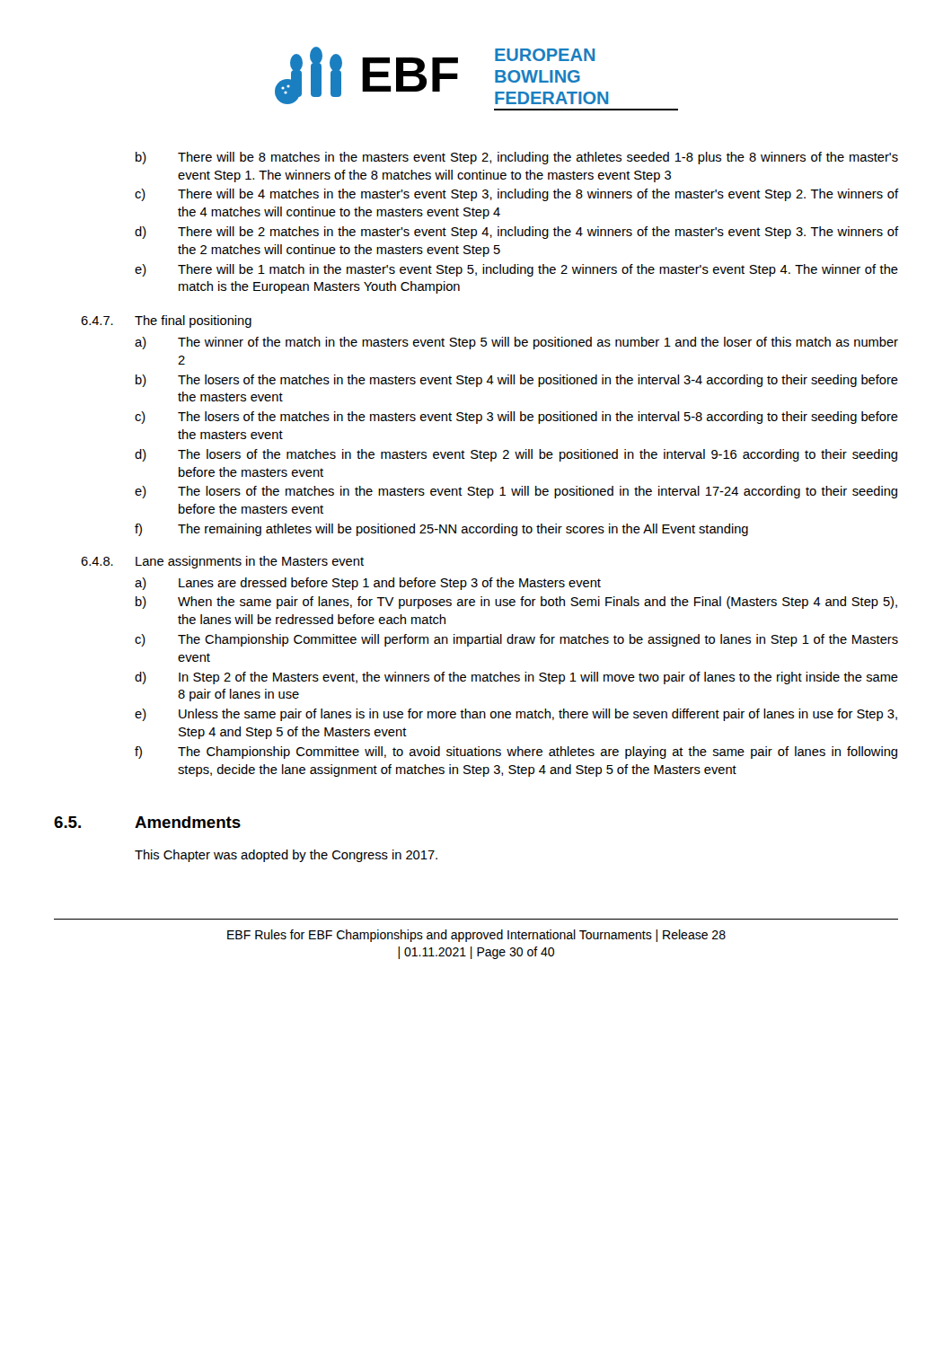EBF EUROPEAN BOWLING FEDERATION
b) There will be 8 matches in the masters event Step 2, including the athletes seeded 1-8 plus the 8 winners of the master's event Step 1. The winners of the 8 matches will continue to the masters event Step 3
c) There will be 4 matches in the master's event Step 3, including the 8 winners of the master's event Step 2. The winners of the 4 matches will continue to the masters event Step 4
d) There will be 2 matches in the master's event Step 4, including the 4 winners of the master's event Step 3. The winners of the 2 matches will continue to the masters event Step 5
e) There will be 1 match in the master's event Step 5, including the 2 winners of the master's event Step 4. The winner of the match is the European Masters Youth Champion
6.4.7.
The final positioning
a) The winner of the match in the masters event Step 5 will be positioned as number 1 and the loser of this match as number 2
b) The losers of the matches in the masters event Step 4 will be positioned in the interval 3-4 according to their seeding before the masters event
c) The losers of the matches in the masters event Step 3 will be positioned in the interval 5-8 according to their seeding before the masters event
d) The losers of the matches in the masters event Step 2 will be positioned in the interval 9-16 according to their seeding before the masters event
e) The losers of the matches in the masters event Step 1 will be positioned in the interval 17-24 according to their seeding before the masters event
f) The remaining athletes will be positioned 25-NN according to their scores in the All Event standing
6.4.8.
Lane assignments in the Masters event
a) Lanes are dressed before Step 1 and before Step 3 of the Masters event
b) When the same pair of lanes, for TV purposes are in use for both Semi Finals and the Final (Masters Step 4 and Step 5), the lanes will be redressed before each match
c) The Championship Committee will perform an impartial draw for matches to be assigned to lanes in Step 1 of the Masters event
d) In Step 2 of the Masters event, the winners of the matches in Step 1 will move two pair of lanes to the right inside the same 8 pair of lanes in use
e) Unless the same pair of lanes is in use for more than one match, there will be seven different pair of lanes in use for Step 3, Step 4 and Step 5 of the Masters event
f) The Championship Committee will, to avoid situations where athletes are playing at the same pair of lanes in following steps, decide the lane assignment of matches in Step 3, Step 4 and Step 5 of the Masters event
6.5. Amendments
This Chapter was adopted by the Congress in 2017.
EBF Rules for EBF Championships and approved International Tournaments | Release 28
| 01.11.2021 | Page 30 of 40